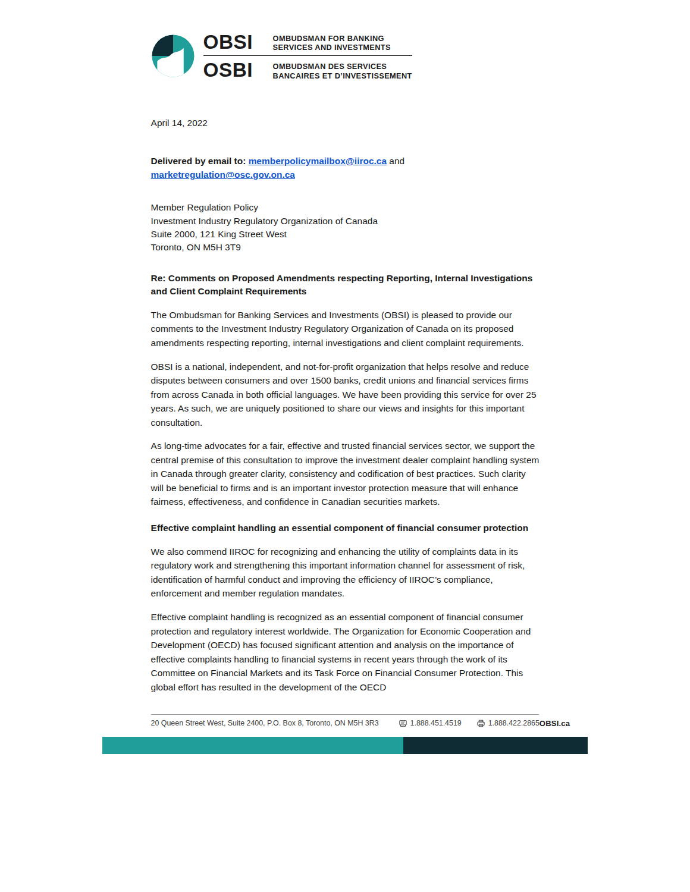OBSI
Ombudsman for Banking
Services and Investments
OSBI
Ombudsman des services
bancaires et d’investissement
April 14, 2022
Delivered by email to: memberpolicymailbox@iiroc.ca and marketregulation@osc.gov.on.ca
Member Regulation Policy
Investment Industry Regulatory Organization of Canada
Suite 2000, 121 King Street West
Toronto, ON M5H 3T9
Re: Comments on Proposed Amendments respecting Reporting, Internal Investigations and Client Complaint Requirements
The Ombudsman for Banking Services and Investments (OBSI) is pleased to provide our comments to the Investment Industry Regulatory Organization of Canada on its proposed amendments respecting reporting, internal investigations and client complaint requirements.
OBSI is a national, independent, and not-for-profit organization that helps resolve and reduce disputes between consumers and over 1500 banks, credit unions and financial services firms from across Canada in both official languages. We have been providing this service for over 25 years. As such, we are uniquely positioned to share our views and insights for this important consultation.
As long-time advocates for a fair, effective and trusted financial services sector, we support the central premise of this consultation to improve the investment dealer complaint handling system in Canada through greater clarity, consistency and codification of best practices. Such clarity will be beneficial to firms and is an important investor protection measure that will enhance fairness, effectiveness, and confidence in Canadian securities markets.
Effective complaint handling an essential component of financial consumer protection
We also commend IIROC for recognizing and enhancing the utility of complaints data in its regulatory work and strengthening this important information channel for assessment of risk, identification of harmful conduct and improving the efficiency of IIROC’s compliance, enforcement and member regulation mandates.
Effective complaint handling is recognized as an essential component of financial consumer protection and regulatory interest worldwide. The Organization for Economic Cooperation and Development (OECD) has focused significant attention and analysis on the importance of effective complaints handling to financial systems in recent years through the work of its Committee on Financial Markets and its Task Force on Financial Consumer Protection. This global effort has resulted in the development of the OECD
20 Queen Street West, Suite 2400, P.O. Box 8, Toronto, ON M5H 3R3
1.888.451.4519
1.888.422.2865
OBSI.ca